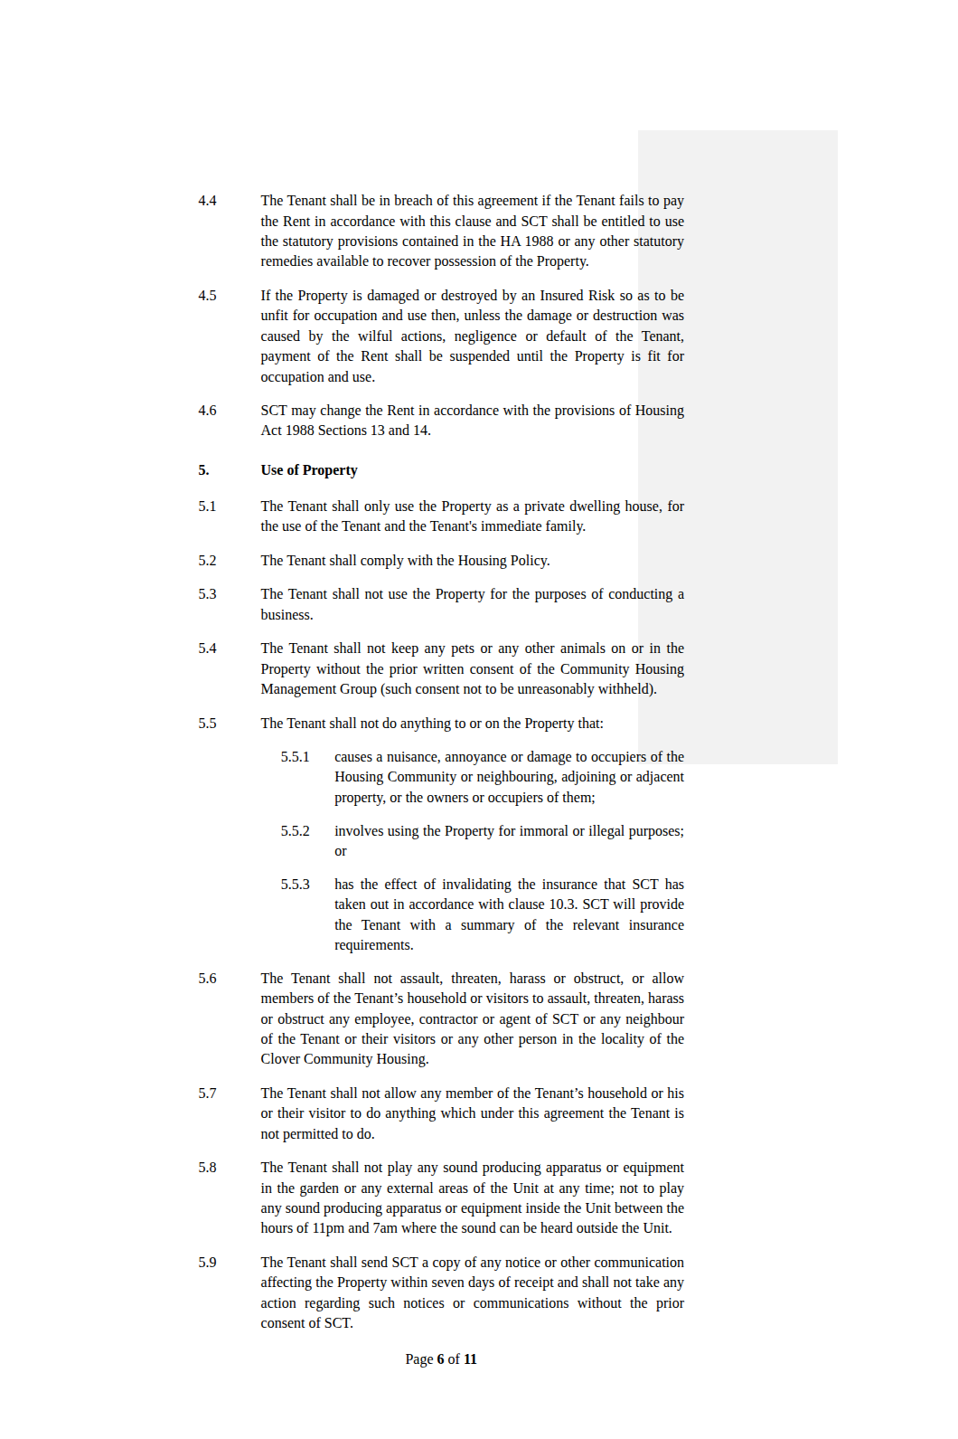4.4
The Tenant shall be in breach of this agreement if the Tenant fails to pay the Rent in accordance with this clause and SCT shall be entitled to use the statutory provisions contained in the HA 1988 or any other statutory remedies available to recover possession of the Property.
4.5
If the Property is damaged or destroyed by an Insured Risk so as to be unfit for occupation and use then, unless the damage or destruction was caused by the wilful actions, negligence or default of the Tenant, payment of the Rent shall be suspended until the Property is fit for occupation and use.
4.6
SCT may change the Rent in accordance with the provisions of Housing Act 1988 Sections 13 and 14.
5.
Use of Property
5.1
The Tenant shall only use the Property as a private dwelling house, for the use of the Tenant and the Tenant's immediate family.
5.2
The Tenant shall comply with the Housing Policy.
5.3
The Tenant shall not use the Property for the purposes of conducting a business.
5.4
The Tenant shall not keep any pets or any other animals on or in the Property without the prior written consent of the Community Housing Management Group (such consent not to be unreasonably withheld).
5.5
The Tenant shall not do anything to or on the Property that:
5.5.1
causes a nuisance, annoyance or damage to occupiers of the Housing Community or neighbouring, adjoining or adjacent property, or the owners or occupiers of them;
5.5.2
involves using the Property for immoral or illegal purposes; or
5.5.3
has the effect of invalidating the insurance that SCT has taken out in accordance with clause 10.3. SCT will provide the Tenant with a summary of the relevant insurance requirements.
5.6
The Tenant shall not assault, threaten, harass or obstruct, or allow members of the Tenant’s household or visitors to assault, threaten, harass or obstruct any employee, contractor or agent of SCT or any neighbour of the Tenant or their visitors or any other person in the locality of the Clover Community Housing.
5.7
The Tenant shall not allow any member of the Tenant’s household or his or their visitor to do anything which under this agreement the Tenant is not permitted to do.
5.8
The Tenant shall not play any sound producing apparatus or equipment in the garden or any external areas of the Unit at any time; not to play any sound producing apparatus or equipment inside the Unit between the hours of 11pm and 7am where the sound can be heard outside the Unit.
5.9
The Tenant shall send SCT a copy of any notice or other communication affecting the Property within seven days of receipt and shall not take any action regarding such notices or communications without the prior consent of SCT.
Page 6 of 11